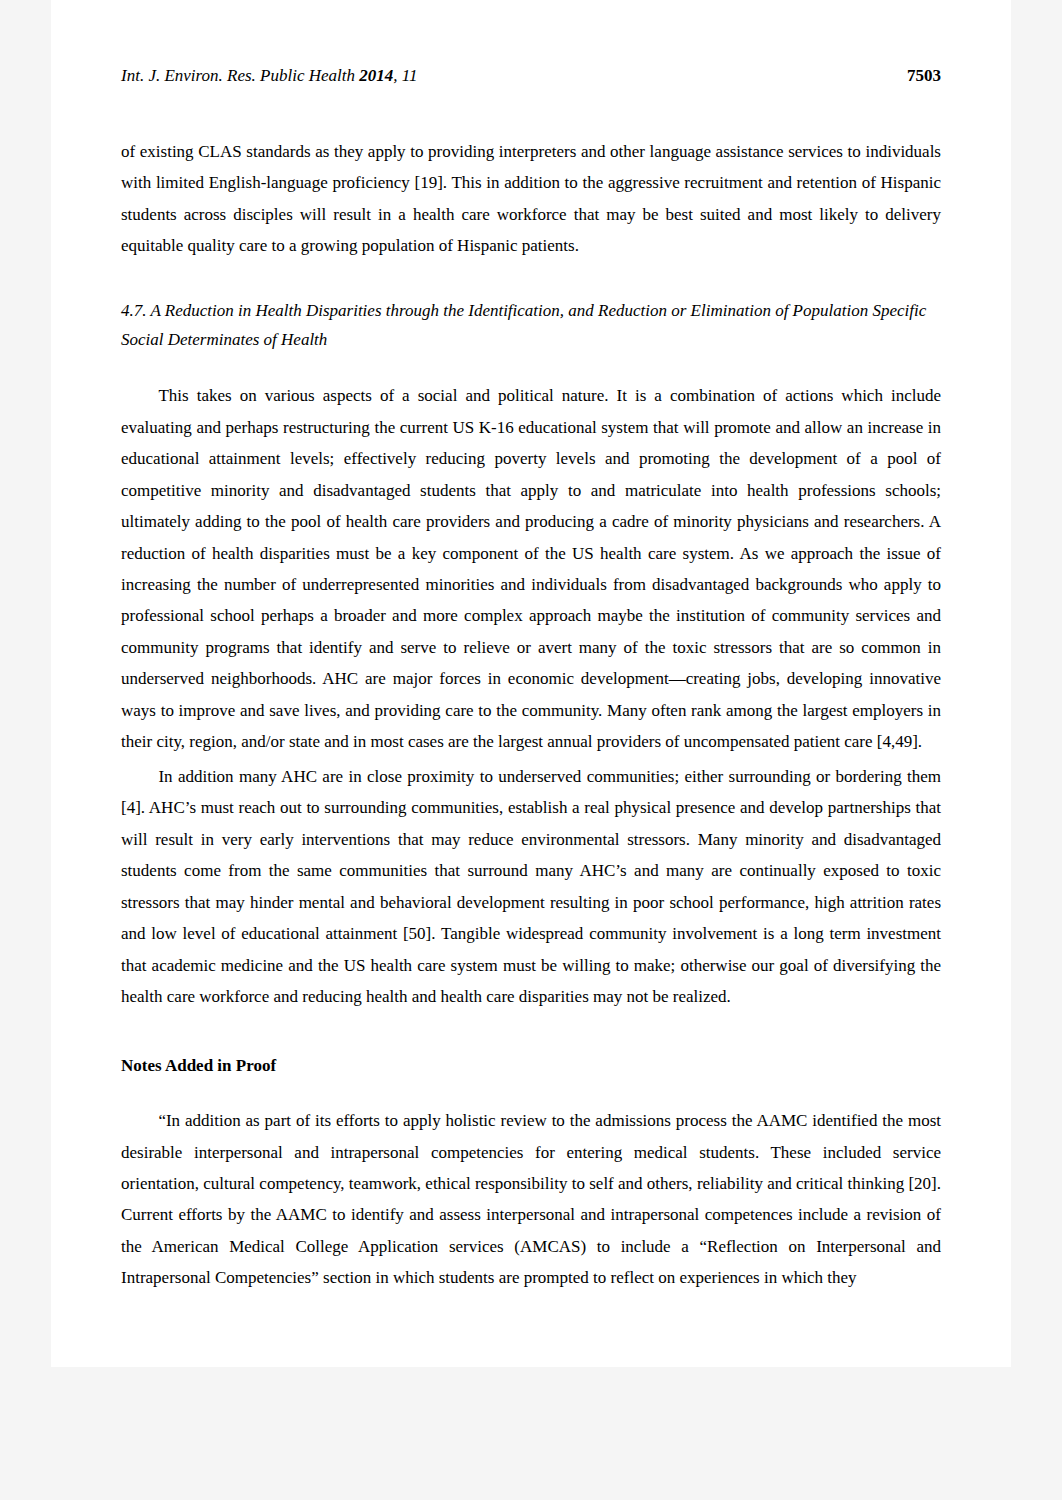Int. J. Environ. Res. Public Health 2014, 11 7503
of existing CLAS standards as they apply to providing interpreters and other language assistance services to individuals with limited English-language proficiency [19]. This in addition to the aggressive recruitment and retention of Hispanic students across disciples will result in a health care workforce that may be best suited and most likely to delivery equitable quality care to a growing population of Hispanic patients.
4.7. A Reduction in Health Disparities through the Identification, and Reduction or Elimination of Population Specific Social Determinates of Health
This takes on various aspects of a social and political nature. It is a combination of actions which include evaluating and perhaps restructuring the current US K-16 educational system that will promote and allow an increase in educational attainment levels; effectively reducing poverty levels and promoting the development of a pool of competitive minority and disadvantaged students that apply to and matriculate into health professions schools; ultimately adding to the pool of health care providers and producing a cadre of minority physicians and researchers. A reduction of health disparities must be a key component of the US health care system. As we approach the issue of increasing the number of underrepresented minorities and individuals from disadvantaged backgrounds who apply to professional school perhaps a broader and more complex approach maybe the institution of community services and community programs that identify and serve to relieve or avert many of the toxic stressors that are so common in underserved neighborhoods. AHC are major forces in economic development—creating jobs, developing innovative ways to improve and save lives, and providing care to the community. Many often rank among the largest employers in their city, region, and/or state and in most cases are the largest annual providers of uncompensated patient care [4,49].
In addition many AHC are in close proximity to underserved communities; either surrounding or bordering them [4]. AHC’s must reach out to surrounding communities, establish a real physical presence and develop partnerships that will result in very early interventions that may reduce environmental stressors. Many minority and disadvantaged students come from the same communities that surround many AHC’s and many are continually exposed to toxic stressors that may hinder mental and behavioral development resulting in poor school performance, high attrition rates and low level of educational attainment [50]. Tangible widespread community involvement is a long term investment that academic medicine and the US health care system must be willing to make; otherwise our goal of diversifying the health care workforce and reducing health and health care disparities may not be realized.
Notes Added in Proof
“In addition as part of its efforts to apply holistic review to the admissions process the AAMC identified the most desirable interpersonal and intrapersonal competencies for entering medical students. These included service orientation, cultural competency, teamwork, ethical responsibility to self and others, reliability and critical thinking [20]. Current efforts by the AAMC to identify and assess interpersonal and intrapersonal competences include a revision of the American Medical College Application services (AMCAS) to include a “Reflection on Interpersonal and Intrapersonal Competencies” section in which students are prompted to reflect on experiences in which they